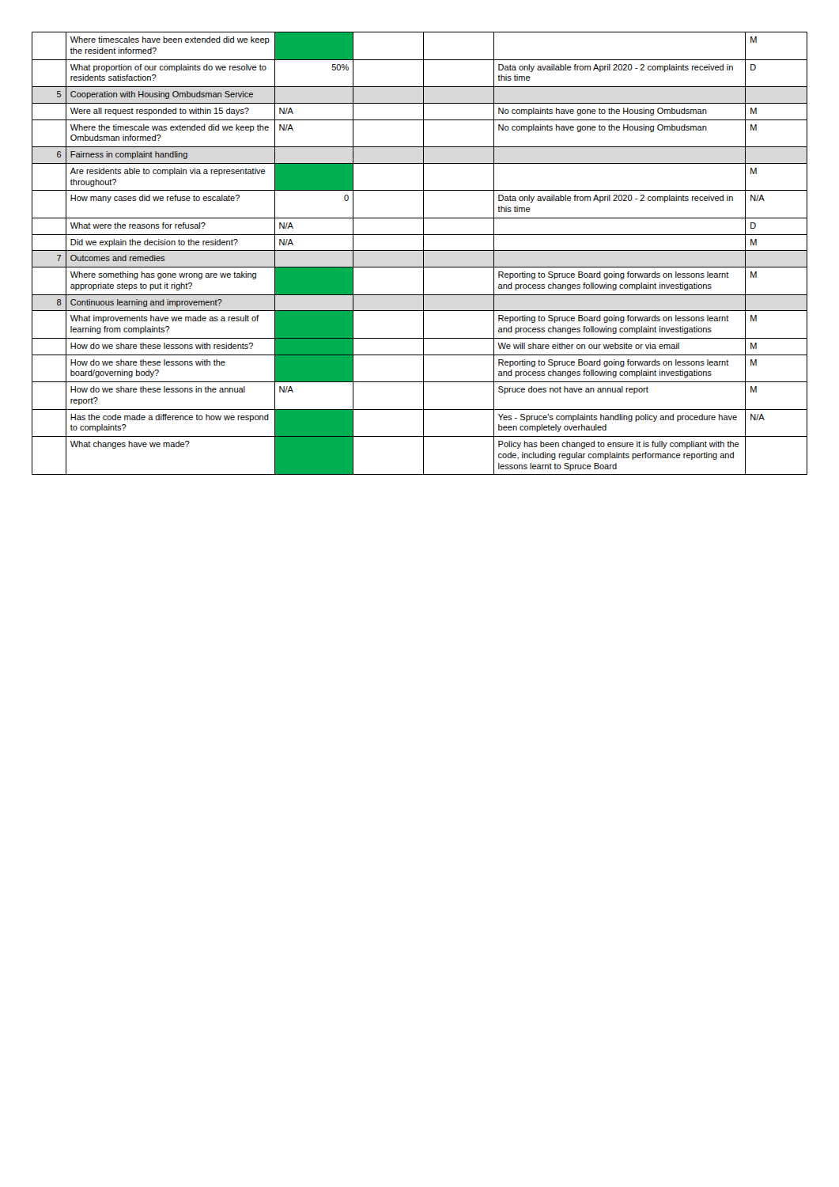| | Where timescales have been extended did we keep the resident informed? | | | | | M |
| | What proportion of our complaints do we resolve to residents satisfaction? | 50% | | | Data only available from April 2020 - 2 complaints received in this time | D |
| 5 | Cooperation with Housing Ombudsman Service | | | | | |
| | Were all request responded to within 15 days? | N/A | | | No complaints have gone to the Housing Ombudsman | M |
| | Where the timescale was extended did we keep the Ombudsman informed? | N/A | | | No complaints have gone to the Housing Ombudsman | M |
| 6 | Fairness in complaint handling | | | | | |
| | Are residents able to complain via a representative throughout? | | | | | M |
| | How many cases did we refuse to escalate? | 0 | | | Data only available from April 2020 - 2 complaints received in this time | N/A |
| | What were the reasons for refusal? | N/A | | | | D |
| | Did we explain the decision to the resident? | N/A | | | | M |
| 7 | Outcomes and remedies | | | | | |
| | Where something has gone wrong are we taking appropriate steps to put it right? | | | | Reporting to Spruce Board going forwards on lessons learnt and process changes following complaint investigations | M |
| 8 | Continuous learning and improvement? | | | | | |
| | What improvements have we made as a result of learning from complaints? | | | | Reporting to Spruce Board going forwards on lessons learnt and process changes following complaint investigations | M |
| | How do we share these lessons with residents? | | | | We will share either on our website or via email | M |
| | How do we share these lessons with the board/governing body? | | | | Reporting to Spruce Board going forwards on lessons learnt and process changes following complaint investigations | M |
| | How do we share these lessons in the annual report? | N/A | | | Spruce does not have an annual report | M |
| | Has the code made a difference to how we respond to complaints? | | | | Yes - Spruce's complaints handling policy and procedure have been completely overhauled | N/A |
| | What changes have we made? | | | | Policy has been changed to ensure it is fully compliant with the code, including regular complaints performance reporting and lessons learnt to Spruce Board | |